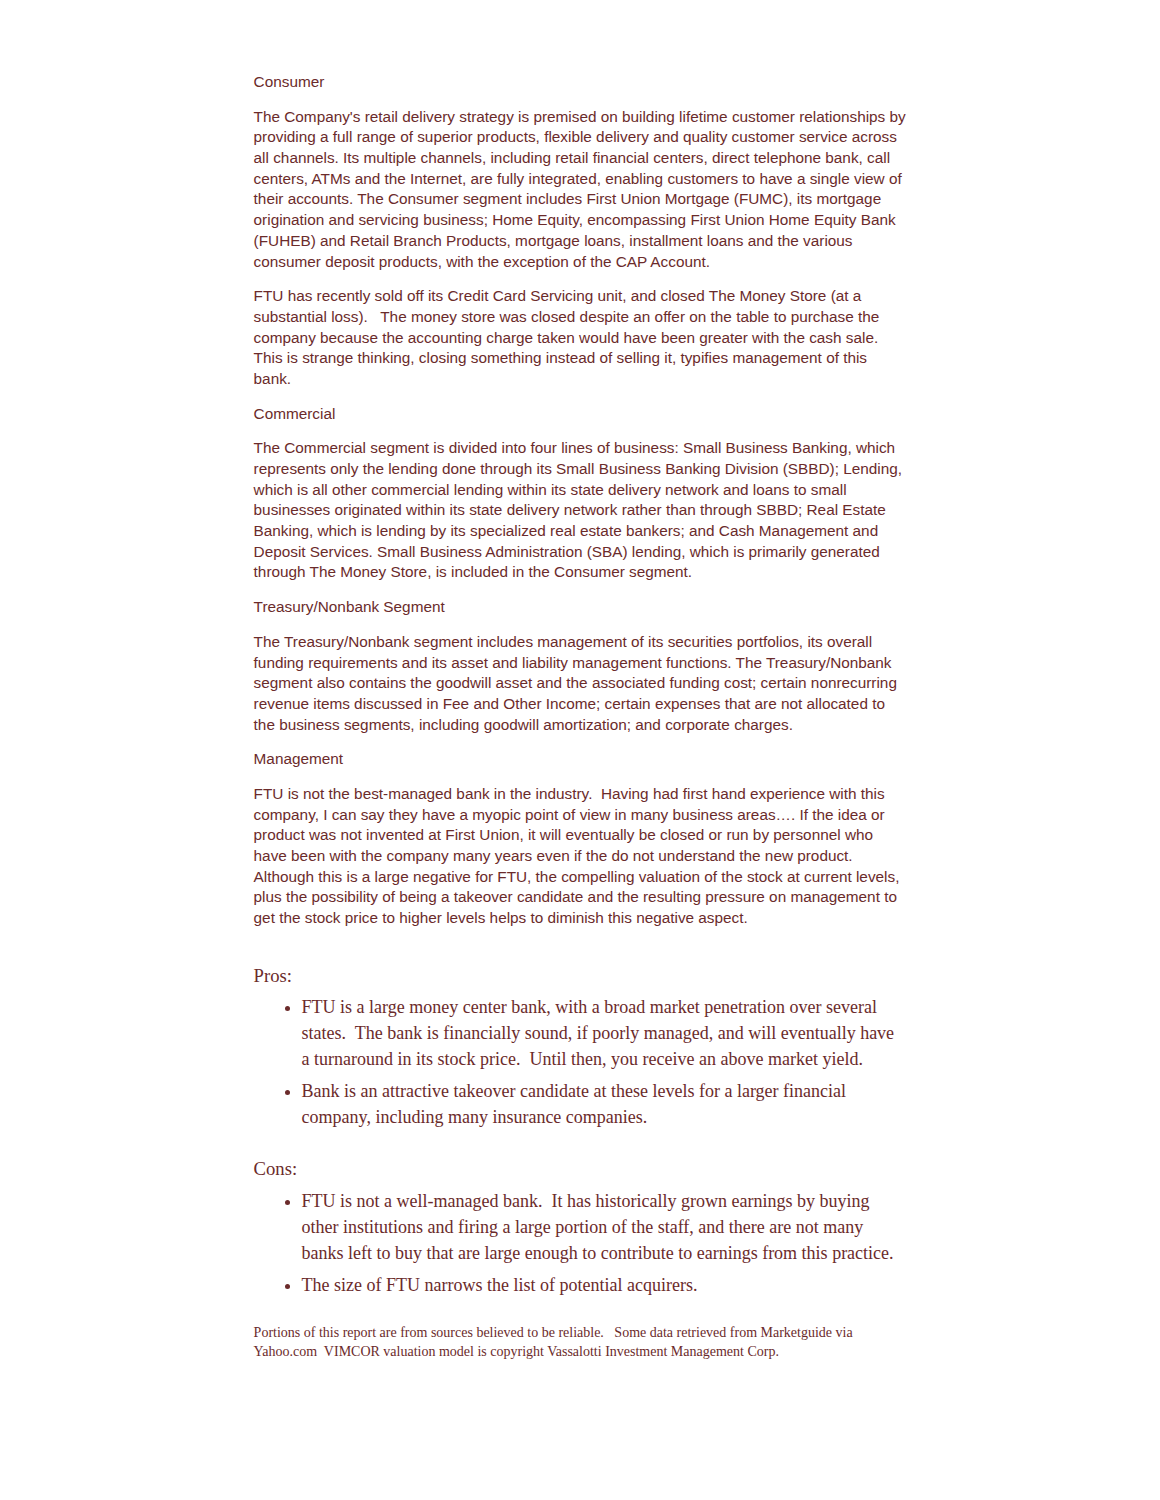Consumer
The Company's retail delivery strategy is premised on building lifetime customer relationships by providing a full range of superior products, flexible delivery and quality customer service across all channels. Its multiple channels, including retail financial centers, direct telephone bank, call centers, ATMs and the Internet, are fully integrated, enabling customers to have a single view of their accounts. The Consumer segment includes First Union Mortgage (FUMC), its mortgage origination and servicing business; Home Equity, encompassing First Union Home Equity Bank (FUHEB) and Retail Branch Products, mortgage loans, installment loans and the various consumer deposit products, with the exception of the CAP Account.
FTU has recently sold off its Credit Card Servicing unit, and closed The Money Store (at a substantial loss). The money store was closed despite an offer on the table to purchase the company because the accounting charge taken would have been greater with the cash sale. This is strange thinking, closing something instead of selling it, typifies management of this bank.
Commercial
The Commercial segment is divided into four lines of business: Small Business Banking, which represents only the lending done through its Small Business Banking Division (SBBD); Lending, which is all other commercial lending within its state delivery network and loans to small businesses originated within its state delivery network rather than through SBBD; Real Estate Banking, which is lending by its specialized real estate bankers; and Cash Management and Deposit Services. Small Business Administration (SBA) lending, which is primarily generated through The Money Store, is included in the Consumer segment.
Treasury/Nonbank Segment
The Treasury/Nonbank segment includes management of its securities portfolios, its overall funding requirements and its asset and liability management functions. The Treasury/Nonbank segment also contains the goodwill asset and the associated funding cost; certain nonrecurring revenue items discussed in Fee and Other Income; certain expenses that are not allocated to the business segments, including goodwill amortization; and corporate charges.
Management
FTU is not the best-managed bank in the industry. Having had first hand experience with this company, I can say they have a myopic point of view in many business areas…. If the idea or product was not invented at First Union, it will eventually be closed or run by personnel who have been with the company many years even if the do not understand the new product. Although this is a large negative for FTU, the compelling valuation of the stock at current levels, plus the possibility of being a takeover candidate and the resulting pressure on management to get the stock price to higher levels helps to diminish this negative aspect.
Pros:
FTU is a large money center bank, with a broad market penetration over several states. The bank is financially sound, if poorly managed, and will eventually have a turnaround in its stock price. Until then, you receive an above market yield.
Bank is an attractive takeover candidate at these levels for a larger financial company, including many insurance companies.
Cons:
FTU is not a well-managed bank. It has historically grown earnings by buying other institutions and firing a large portion of the staff, and there are not many banks left to buy that are large enough to contribute to earnings from this practice.
The size of FTU narrows the list of potential acquirers.
Portions of this report are from sources believed to be reliable. Some data retrieved from Marketguide via Yahoo.com VIMCOR valuation model is copyright Vassalotti Investment Management Corp.